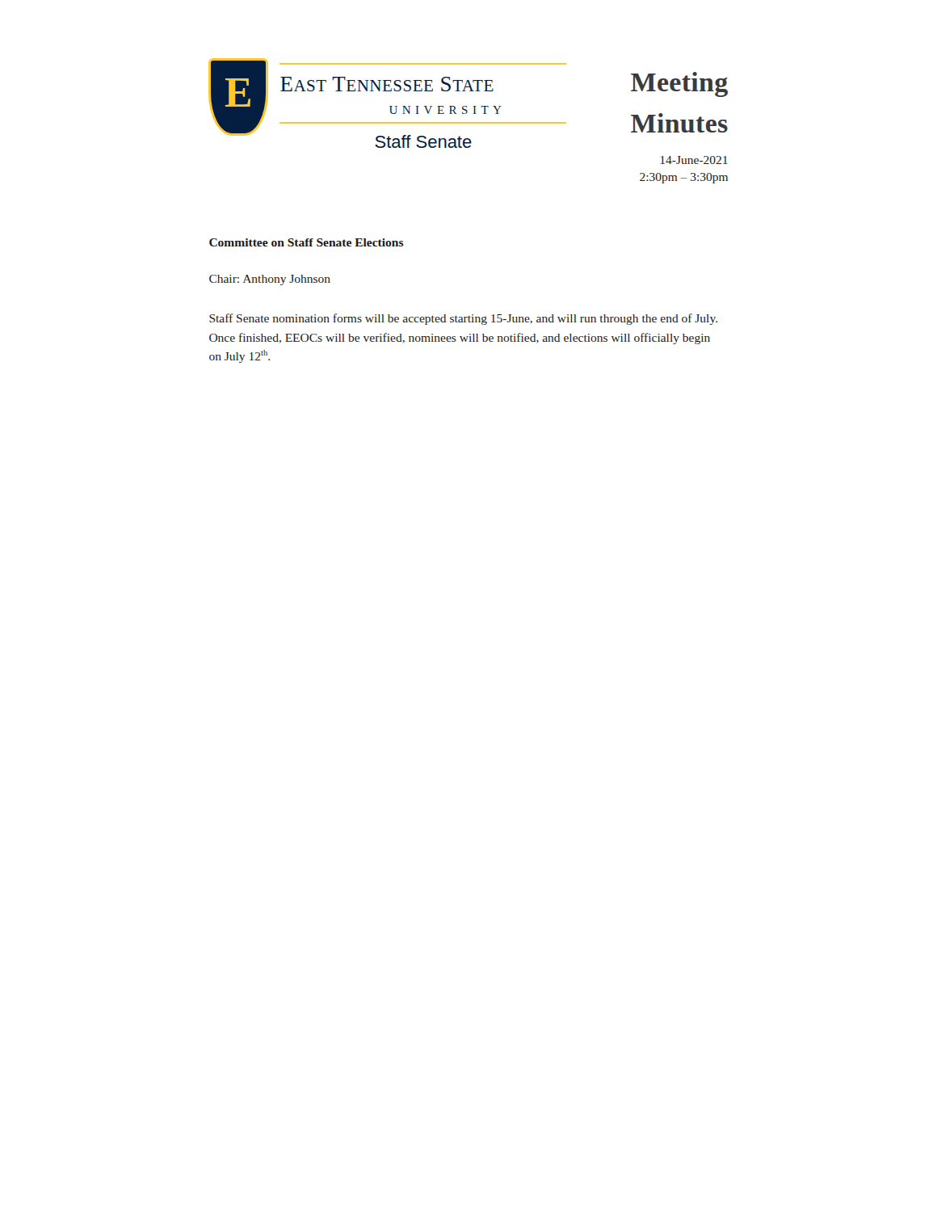E
EAST TENNESSEE STATE
UNIVERSITY
Staff Senate
Meeting Minutes
14-June-2021
2:30pm – 3:30pm
Committee on Staff Senate Elections
Chair: Anthony Johnson
Staff Senate nomination forms will be accepted starting 15-June, and will run through the end of July. Once finished, EEOCs will be verified, nominees will be notified, and elections will officially begin on July 12th.